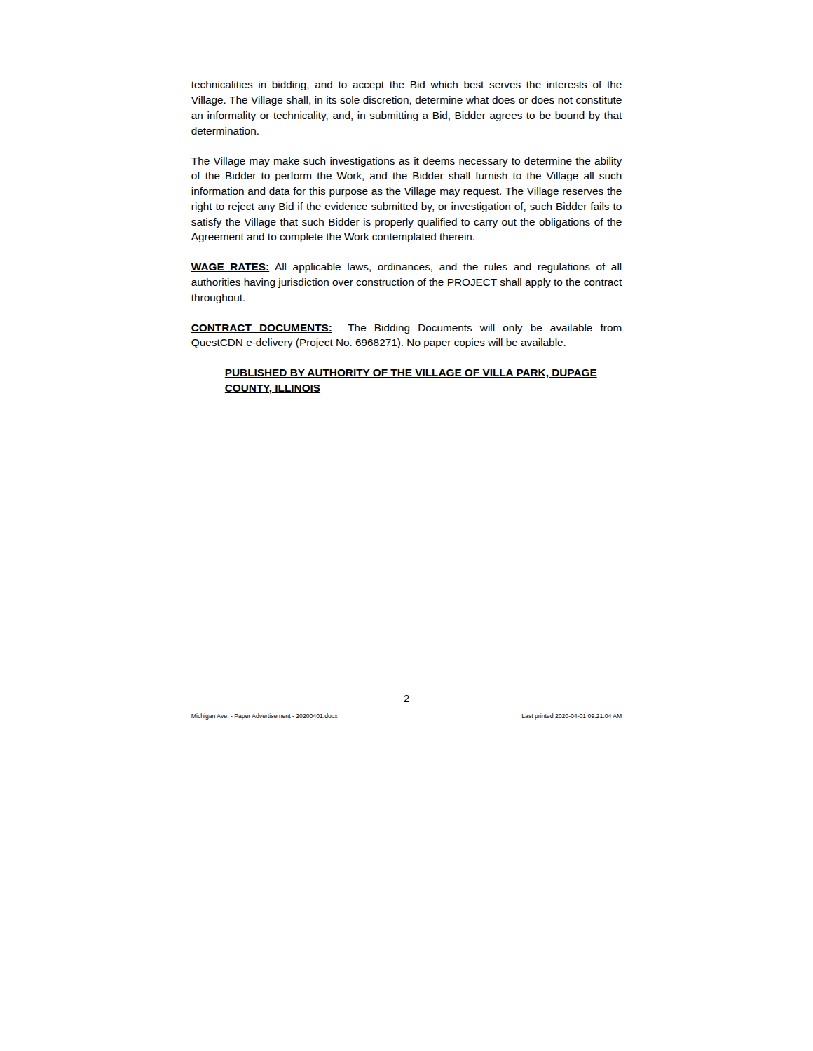technicalities in bidding, and to accept the Bid which best serves the interests of the Village. The Village shall, in its sole discretion, determine what does or does not constitute an informality or technicality, and, in submitting a Bid, Bidder agrees to be bound by that determination.
The Village may make such investigations as it deems necessary to determine the ability of the Bidder to perform the Work, and the Bidder shall furnish to the Village all such information and data for this purpose as the Village may request. The Village reserves the right to reject any Bid if the evidence submitted by, or investigation of, such Bidder fails to satisfy the Village that such Bidder is properly qualified to carry out the obligations of the Agreement and to complete the Work contemplated therein.
WAGE RATES: All applicable laws, ordinances, and the rules and regulations of all authorities having jurisdiction over construction of the PROJECT shall apply to the contract throughout.
CONTRACT DOCUMENTS: The Bidding Documents will only be available from QuestCDN e-delivery (Project No. 6968271). No paper copies will be available.
PUBLISHED BY AUTHORITY OF THE VILLAGE OF VILLA PARK, DUPAGE COUNTY, ILLINOIS
2
Michigan Ave. - Paper Advertisement - 20200401.docx Last printed 2020-04-01 09:21:04 AM